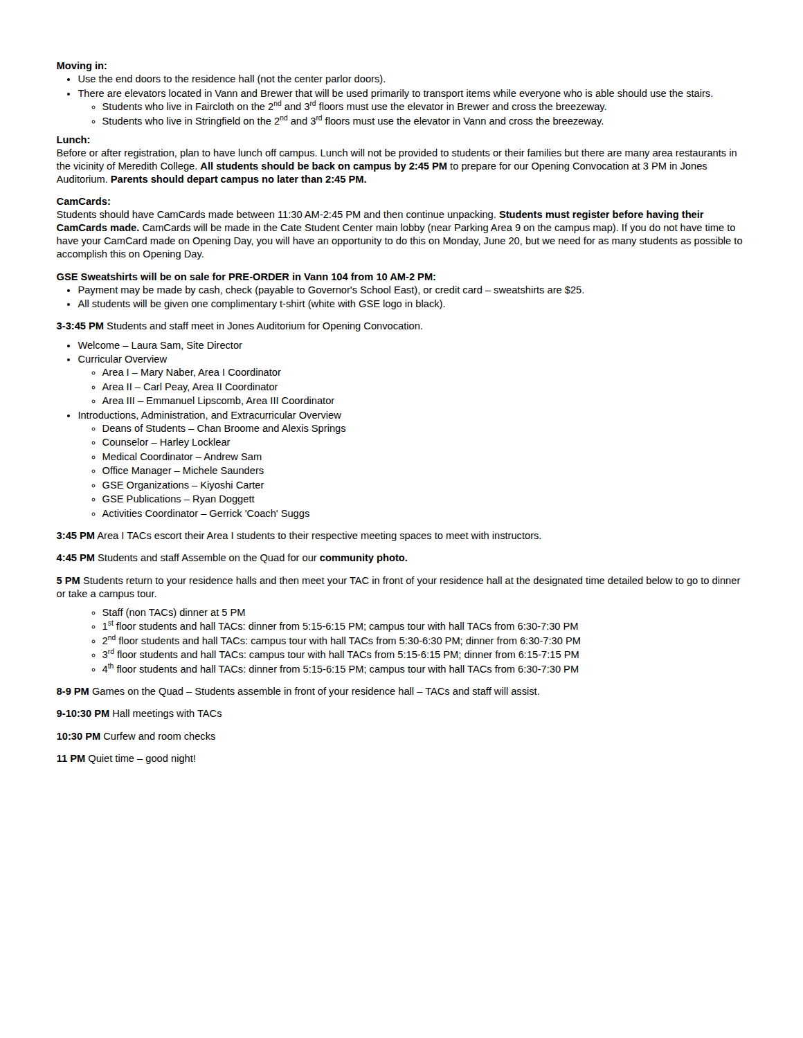Moving in:
Use the end doors to the residence hall (not the center parlor doors).
There are elevators located in Vann and Brewer that will be used primarily to transport items while everyone who is able should use the stairs.
Students who live in Faircloth on the 2nd and 3rd floors must use the elevator in Brewer and cross the breezeway.
Students who live in Stringfield on the 2nd and 3rd floors must use the elevator in Vann and cross the breezeway.
Lunch:
Before or after registration, plan to have lunch off campus. Lunch will not be provided to students or their families but there are many area restaurants in the vicinity of Meredith College. All students should be back on campus by 2:45 PM to prepare for our Opening Convocation at 3 PM in Jones Auditorium. Parents should depart campus no later than 2:45 PM.
CamCards:
Students should have CamCards made between 11:30 AM-2:45 PM and then continue unpacking. Students must register before having their CamCards made. CamCards will be made in the Cate Student Center main lobby (near Parking Area 9 on the campus map). If you do not have time to have your CamCard made on Opening Day, you will have an opportunity to do this on Monday, June 20, but we need for as many students as possible to accomplish this on Opening Day.
GSE Sweatshirts will be on sale for PRE-ORDER in Vann 104 from 10 AM-2 PM:
Payment may be made by cash, check (payable to Governor's School East), or credit card – sweatshirts are $25.
All students will be given one complimentary t-shirt (white with GSE logo in black).
3-3:45 PM Students and staff meet in Jones Auditorium for Opening Convocation.
Welcome – Laura Sam, Site Director
Curricular Overview
Area I – Mary Naber, Area I Coordinator
Area II – Carl Peay, Area II Coordinator
Area III – Emmanuel Lipscomb, Area III Coordinator
Introductions, Administration, and Extracurricular Overview
Deans of Students – Chan Broome and Alexis Springs
Counselor – Harley Locklear
Medical Coordinator – Andrew Sam
Office Manager – Michele Saunders
GSE Organizations – Kiyoshi Carter
GSE Publications – Ryan Doggett
Activities Coordinator – Gerrick 'Coach' Suggs
3:45 PM Area I TACs escort their Area I students to their respective meeting spaces to meet with instructors.
4:45 PM Students and staff Assemble on the Quad for our community photo.
5 PM Students return to your residence halls and then meet your TAC in front of your residence hall at the designated time detailed below to go to dinner or take a campus tour.
Staff (non TACs) dinner at 5 PM
1st floor students and hall TACs: dinner from 5:15-6:15 PM; campus tour with hall TACs from 6:30-7:30 PM
2nd floor students and hall TACs: campus tour with hall TACs from 5:30-6:30 PM; dinner from 6:30-7:30 PM
3rd floor students and hall TACs: campus tour with hall TACs from 5:15-6:15 PM; dinner from 6:15-7:15 PM
4th floor students and hall TACs: dinner from 5:15-6:15 PM; campus tour with hall TACs from 6:30-7:30 PM
8-9 PM Games on the Quad – Students assemble in front of your residence hall – TACs and staff will assist.
9-10:30 PM Hall meetings with TACs
10:30 PM Curfew and room checks
11 PM Quiet time – good night!